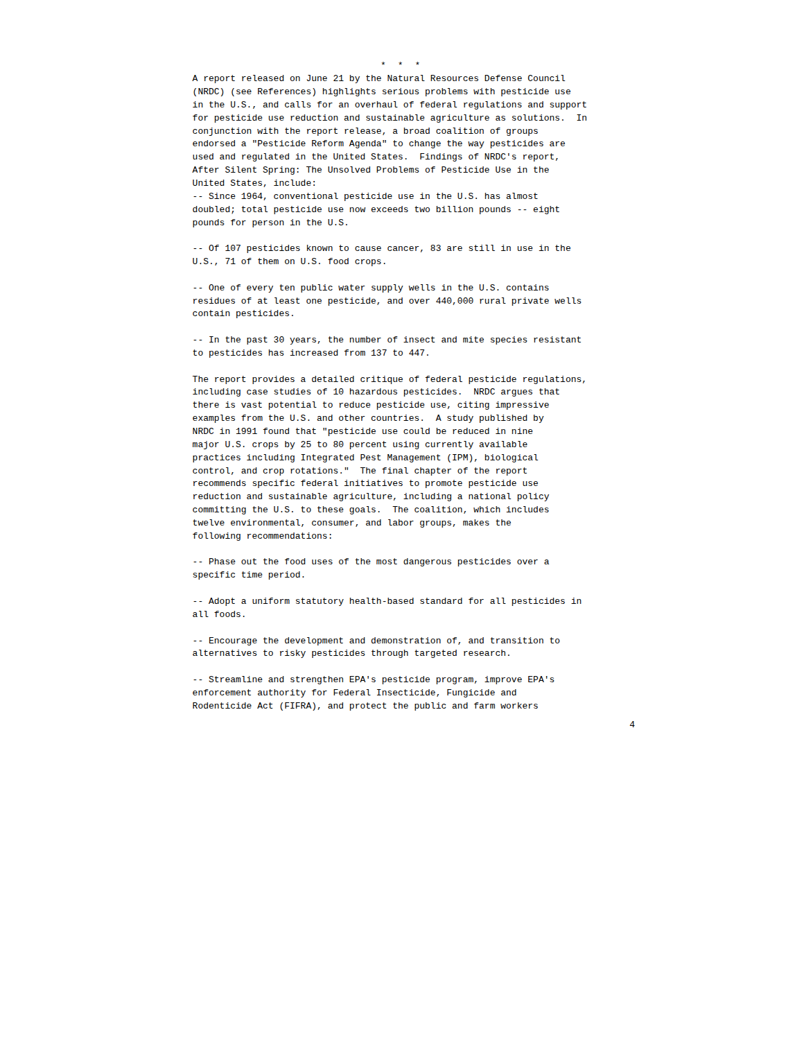* * *
A report released on June 21 by the Natural Resources Defense Council (NRDC) (see References) highlights serious problems with pesticide use in the U.S., and calls for an overhaul of federal regulations and support for pesticide use reduction and sustainable agriculture as solutions. In conjunction with the report release, a broad coalition of groups endorsed a "Pesticide Reform Agenda" to change the way pesticides are used and regulated in the United States. Findings of NRDC's report, After Silent Spring: The Unsolved Problems of Pesticide Use in the United States, include:
-- Since 1964, conventional pesticide use in the U.S. has almost doubled; total pesticide use now exceeds two billion pounds -- eight pounds for person in the U.S.
-- Of 107 pesticides known to cause cancer, 83 are still in use in the U.S., 71 of them on U.S. food crops.
-- One of every ten public water supply wells in the U.S. contains residues of at least one pesticide, and over 440,000 rural private wells contain pesticides.
-- In the past 30 years, the number of insect and mite species resistant to pesticides has increased from 137 to 447.
The report provides a detailed critique of federal pesticide regulations, including case studies of 10 hazardous pesticides. NRDC argues that there is vast potential to reduce pesticide use, citing impressive examples from the U.S. and other countries. A study published by NRDC in 1991 found that "pesticide use could be reduced in nine major U.S. crops by 25 to 80 percent using currently available practices including Integrated Pest Management (IPM), biological control, and crop rotations." The final chapter of the report recommends specific federal initiatives to promote pesticide use reduction and sustainable agriculture, including a national policy committing the U.S. to these goals. The coalition, which includes twelve environmental, consumer, and labor groups, makes the following recommendations:
-- Phase out the food uses of the most dangerous pesticides over a specific time period.
-- Adopt a uniform statutory health-based standard for all pesticides in all foods.
-- Encourage the development and demonstration of, and transition to alternatives to risky pesticides through targeted research.
-- Streamline and strengthen EPA's pesticide program, improve EPA's enforcement authority for Federal Insecticide, Fungicide and Rodenticide Act (FIFRA), and protect the public and farm workers
4